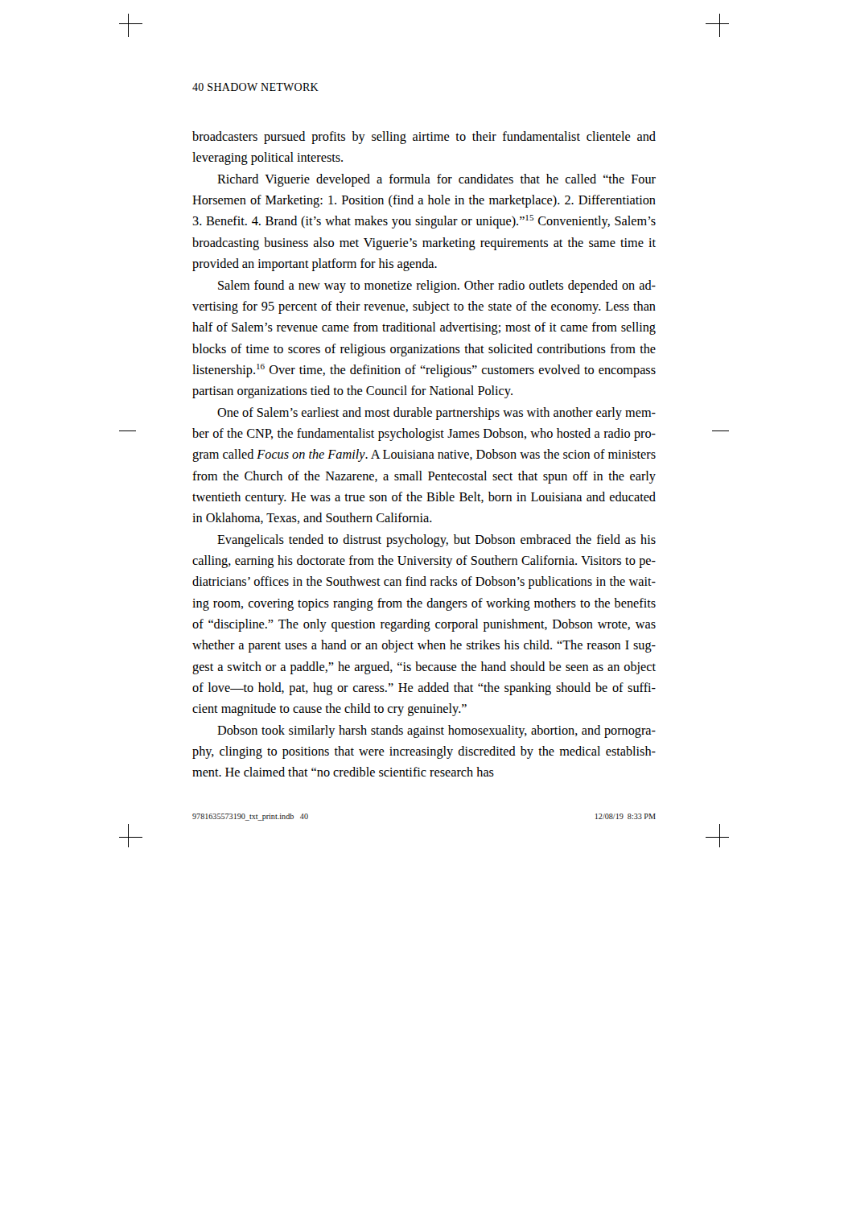40 Shadow Network
broadcasters pursued profits by selling airtime to their fundamentalist clientele and leveraging political interests.
Richard Viguerie developed a formula for candidates that he called “the Four Horsemen of Marketing: 1. Position (find a hole in the marketplace). 2. Differentiation 3. Benefit. 4. Brand (it’s what makes you singular or unique).”15 Conveniently, Salem’s broadcasting business also met Viguerie’s marketing requirements at the same time it provided an important platform for his agenda.
Salem found a new way to monetize religion. Other radio outlets depended on advertising for 95 percent of their revenue, subject to the state of the economy. Less than half of Salem’s revenue came from traditional advertising; most of it came from selling blocks of time to scores of religious organizations that solicited contributions from the listenership.16 Over time, the definition of “religious” customers evolved to encompass partisan organizations tied to the Council for National Policy.
One of Salem’s earliest and most durable partnerships was with another early member of the CNP, the fundamentalist psychologist James Dobson, who hosted a radio program called Focus on the Family. A Louisiana native, Dobson was the scion of ministers from the Church of the Nazarene, a small Pentecostal sect that spun off in the early twentieth century. He was a true son of the Bible Belt, born in Louisiana and educated in Oklahoma, Texas, and Southern California.
Evangelicals tended to distrust psychology, but Dobson embraced the field as his calling, earning his doctorate from the University of Southern California. Visitors to pediatricians’ offices in the Southwest can find racks of Dobson’s publications in the waiting room, covering topics ranging from the dangers of working mothers to the benefits of “discipline.” The only question regarding corporal punishment, Dobson wrote, was whether a parent uses a hand or an object when he strikes his child. “The reason I suggest a switch or a paddle,” he argued, “is because the hand should be seen as an object of love—to hold, pat, hug or caress.” He added that “the spanking should be of sufficient magnitude to cause the child to cry genuinely.”
Dobson took similarly harsh stands against homosexuality, abortion, and pornography, clinging to positions that were increasingly discredited by the medical establishment. He claimed that “no credible scientific research has
9781635573190_txt_print.indb 40 12/08/19 8:33 PM